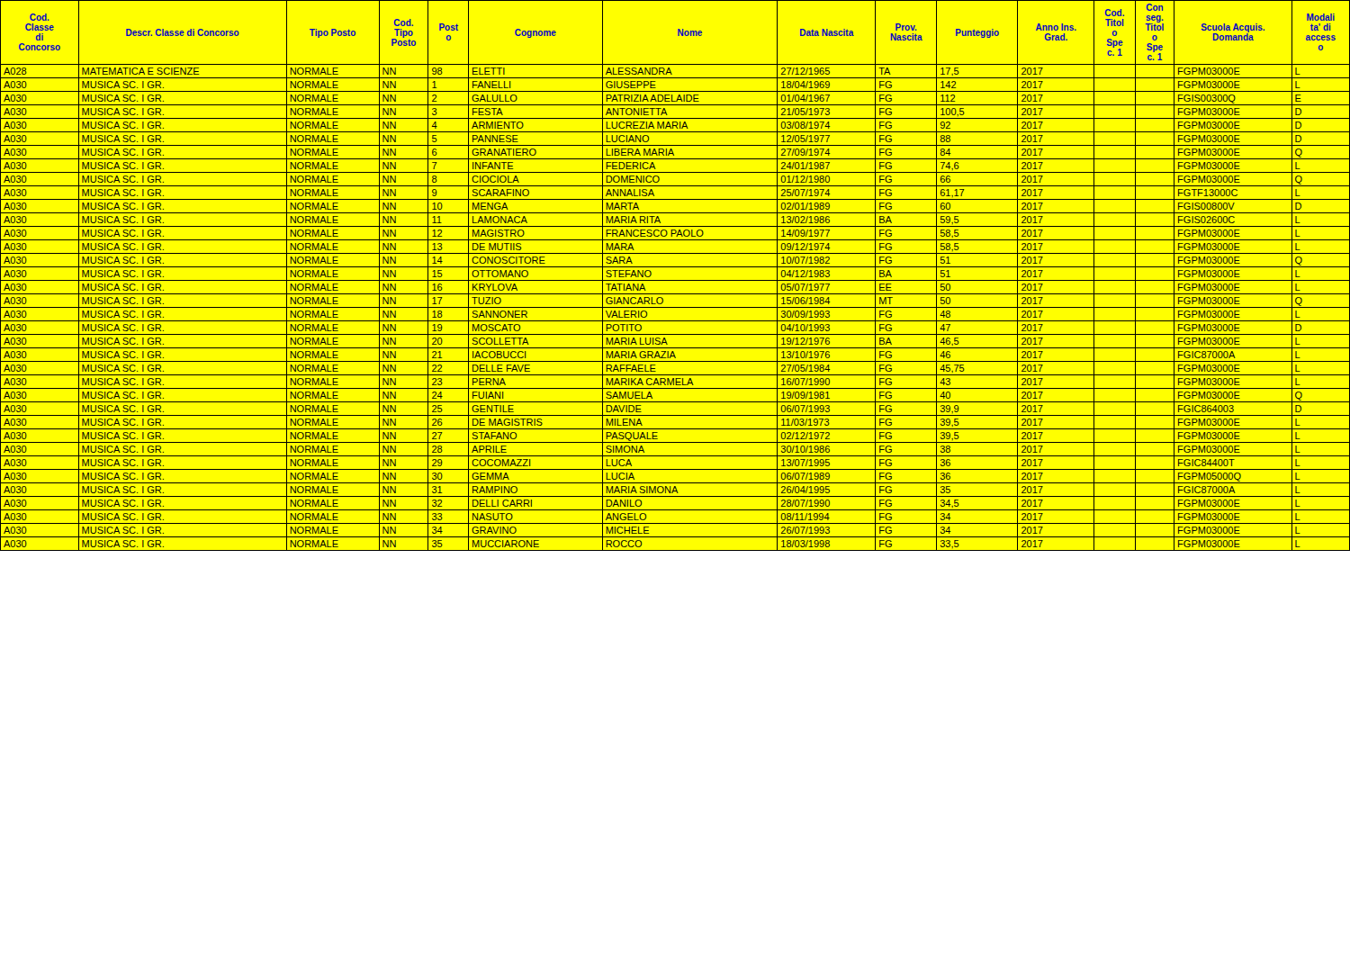Elenco aspiranti per classe di concorso
| Cod. Classe di Concorso | Descr. Classe di Concorso | Tipo Posto | Cod. Tipo Posto | Post o | Cognome | Nome | Data Nascita | Prov. Nascita | Punteggio | Anno Ins. Grad. | Cod. Titol o Spe c. 1 | Con seg. Titol o Spe c. 1 | Scuola Acquis. Domanda | Modali ta' di access o |
| --- | --- | --- | --- | --- | --- | --- | --- | --- | --- | --- | --- | --- | --- | --- |
| A028 | MATEMATICA E SCIENZE | NORMALE | NN | 98 | ELETTI | ALESSANDRA | 27/12/1965 | TA | 17,5 | 2017 | | | FGPM03000E | L |
| A030 | MUSICA SC. I GR. | NORMALE | NN | 1 | FANELLI | GIUSEPPE | 18/04/1969 | FG | 142 | 2017 | | | FGPM03000E | L |
| A030 | MUSICA SC. I GR. | NORMALE | NN | 2 | GALULLO | PATRIZIA ADELAIDE | 01/04/1967 | FG | 112 | 2017 | | | FGIS00300Q | E |
| A030 | MUSICA SC. I GR. | NORMALE | NN | 3 | FESTA | ANTONIETTA | 21/05/1973 | FG | 100,5 | 2017 | | | FGPM03000E | D |
| A030 | MUSICA SC. I GR. | NORMALE | NN | 4 | ARMIENTO | LUCREZIA MARIA | 03/08/1974 | FG | 92 | 2017 | | | FGPM03000E | D |
| A030 | MUSICA SC. I GR. | NORMALE | NN | 5 | PANNESE | LUCIANO | 12/05/1977 | FG | 88 | 2017 | | | FGPM03000E | D |
| A030 | MUSICA SC. I GR. | NORMALE | NN | 6 | GRANATIERO | LIBERA MARIA | 27/09/1974 | FG | 84 | 2017 | | | FGPM03000E | Q |
| A030 | MUSICA SC. I GR. | NORMALE | NN | 7 | INFANTE | FEDERICA | 24/01/1987 | FG | 74,6 | 2017 | | | FGPM03000E | L |
| A030 | MUSICA SC. I GR. | NORMALE | NN | 8 | CIOCIOLA | DOMENICO | 01/12/1980 | FG | 66 | 2017 | | | FGPM03000E | Q |
| A030 | MUSICA SC. I GR. | NORMALE | NN | 9 | SCARAFINO | ANNALISA | 25/07/1974 | FG | 61,17 | 2017 | | | FGTF13000C | L |
| A030 | MUSICA SC. I GR. | NORMALE | NN | 10 | MENGA | MARTA | 02/01/1989 | FG | 60 | 2017 | | | FGIS00800V | D |
| A030 | MUSICA SC. I GR. | NORMALE | NN | 11 | LAMONACA | MARIA RITA | 13/02/1986 | BA | 59,5 | 2017 | | | FGIS02600C | L |
| A030 | MUSICA SC. I GR. | NORMALE | NN | 12 | MAGISTRO | FRANCESCO PAOLO | 14/09/1977 | FG | 58,5 | 2017 | | | FGPM03000E | L |
| A030 | MUSICA SC. I GR. | NORMALE | NN | 13 | DE MUTIIS | MARA | 09/12/1974 | FG | 58,5 | 2017 | | | FGPM03000E | L |
| A030 | MUSICA SC. I GR. | NORMALE | NN | 14 | CONOSCITORE | SARA | 10/07/1982 | FG | 51 | 2017 | | | FGPM03000E | Q |
| A030 | MUSICA SC. I GR. | NORMALE | NN | 15 | OTTOMANO | STEFANO | 04/12/1983 | BA | 51 | 2017 | | | FGPM03000E | L |
| A030 | MUSICA SC. I GR. | NORMALE | NN | 16 | KRYLOVA | TATIANA | 05/07/1977 | EE | 50 | 2017 | | | FGPM03000E | L |
| A030 | MUSICA SC. I GR. | NORMALE | NN | 17 | TUZIO | GIANCARLO | 15/06/1984 | MT | 50 | 2017 | | | FGPM03000E | Q |
| A030 | MUSICA SC. I GR. | NORMALE | NN | 18 | SANNONER | VALERIO | 30/09/1993 | FG | 48 | 2017 | | | FGPM03000E | L |
| A030 | MUSICA SC. I GR. | NORMALE | NN | 19 | MOSCATO | POTITO | 04/10/1993 | FG | 47 | 2017 | | | FGPM03000E | D |
| A030 | MUSICA SC. I GR. | NORMALE | NN | 20 | SCOLLETTA | MARIA LUISA | 19/12/1976 | BA | 46,5 | 2017 | | | FGPM03000E | L |
| A030 | MUSICA SC. I GR. | NORMALE | NN | 21 | IACOBUCCI | MARIA GRAZIA | 13/10/1976 | FG | 46 | 2017 | | | FGIC87000A | L |
| A030 | MUSICA SC. I GR. | NORMALE | NN | 22 | DELLE FAVE | RAFFAELE | 27/05/1984 | FG | 45,75 | 2017 | | | FGPM03000E | L |
| A030 | MUSICA SC. I GR. | NORMALE | NN | 23 | PERNA | MARIKA CARMELA | 16/07/1990 | FG | 43 | 2017 | | | FGPM03000E | L |
| A030 | MUSICA SC. I GR. | NORMALE | NN | 24 | FUIANI | SAMUELA | 19/09/1981 | FG | 40 | 2017 | | | FGPM03000E | Q |
| A030 | MUSICA SC. I GR. | NORMALE | NN | 25 | GENTILE | DAVIDE | 06/07/1993 | FG | 39,9 | 2017 | | | FGIC864003 | D |
| A030 | MUSICA SC. I GR. | NORMALE | NN | 26 | DE MAGISTRIS | MILENA | 11/03/1973 | FG | 39,5 | 2017 | | | FGPM03000E | L |
| A030 | MUSICA SC. I GR. | NORMALE | NN | 27 | STAFANO | PASQUALE | 02/12/1972 | FG | 39,5 | 2017 | | | FGPM03000E | L |
| A030 | MUSICA SC. I GR. | NORMALE | NN | 28 | APRILE | SIMONA | 30/10/1986 | FG | 38 | 2017 | | | FGPM03000E | L |
| A030 | MUSICA SC. I GR. | NORMALE | NN | 29 | COCOMAZZI | LUCA | 13/07/1995 | FG | 36 | 2017 | | | FGIC84400T | L |
| A030 | MUSICA SC. I GR. | NORMALE | NN | 30 | GEMMA | LUCIA | 06/07/1989 | FG | 36 | 2017 | | | FGPM05000Q | L |
| A030 | MUSICA SC. I GR. | NORMALE | NN | 31 | RAMPINO | MARIA SIMONA | 26/04/1995 | FG | 35 | 2017 | | | FGIC87000A | L |
| A030 | MUSICA SC. I GR. | NORMALE | NN | 32 | DELLI CARRI | DANILO | 28/07/1990 | FG | 34,5 | 2017 | | | FGPM03000E | L |
| A030 | MUSICA SC. I GR. | NORMALE | NN | 33 | NASUTO | ANGELO | 08/11/1994 | FG | 34 | 2017 | | | FGPM03000E | L |
| A030 | MUSICA SC. I GR. | NORMALE | NN | 34 | GRAVINO | MICHELE | 26/07/1993 | FG | 34 | 2017 | | | FGPM03000E | L |
| A030 | MUSICA SC. I GR. | NORMALE | NN | 35 | MUCCIARONE | ROCCO | 18/03/1998 | FG | 33,5 | 2017 | | | FGPM03000E | L |